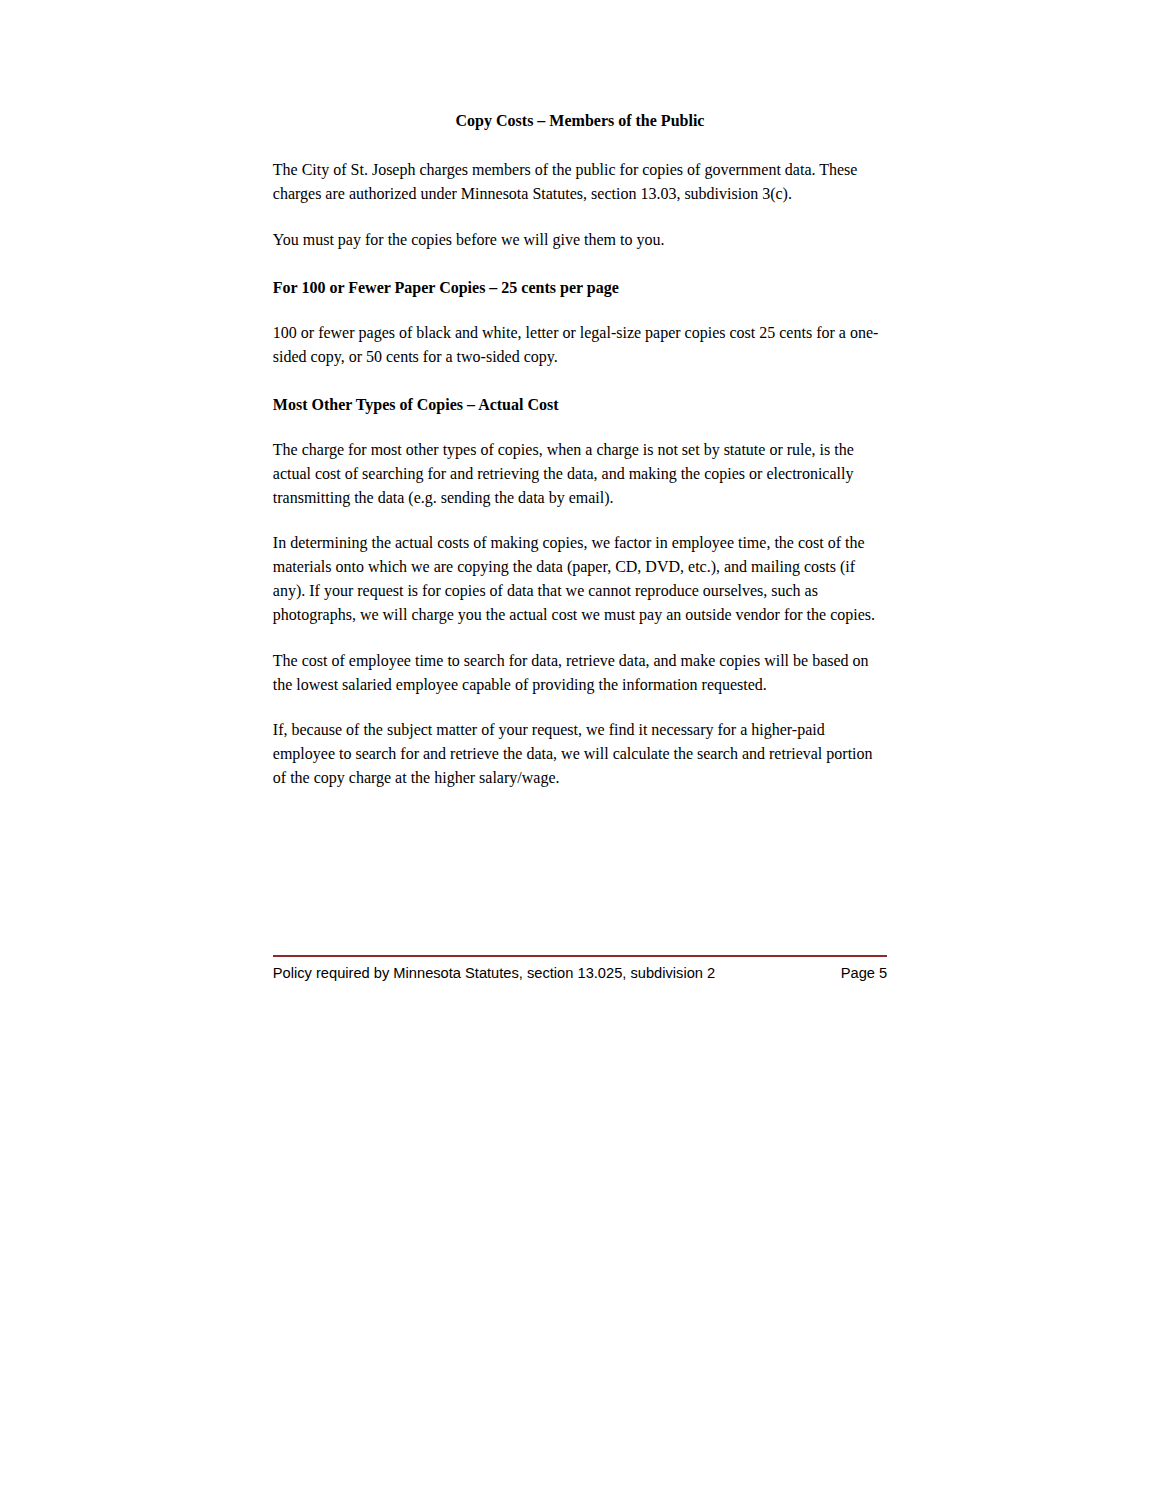Copy Costs – Members of the Public
The City of St. Joseph charges members of the public for copies of government data. These charges are authorized under Minnesota Statutes, section 13.03, subdivision 3(c).
You must pay for the copies before we will give them to you.
For 100 or Fewer Paper Copies – 25 cents per page
100 or fewer pages of black and white, letter or legal-size paper copies cost 25 cents for a one-sided copy, or 50 cents for a two-sided copy.
Most Other Types of Copies – Actual Cost
The charge for most other types of copies, when a charge is not set by statute or rule, is the actual cost of searching for and retrieving the data, and making the copies or electronically transmitting the data (e.g. sending the data by email).
In determining the actual costs of making copies, we factor in employee time, the cost of the materials onto which we are copying the data (paper, CD, DVD, etc.), and mailing costs (if any). If your request is for copies of data that we cannot reproduce ourselves, such as photographs, we will charge you the actual cost we must pay an outside vendor for the copies.
The cost of employee time to search for data, retrieve data, and make copies will be based on the lowest salaried employee capable of providing the information requested.
If, because of the subject matter of your request, we find it necessary for a higher-paid employee to search for and retrieve the data, we will calculate the search and retrieval portion of the copy charge at the higher salary/wage.
Policy required by Minnesota Statutes, section 13.025, subdivision 2 Page 5